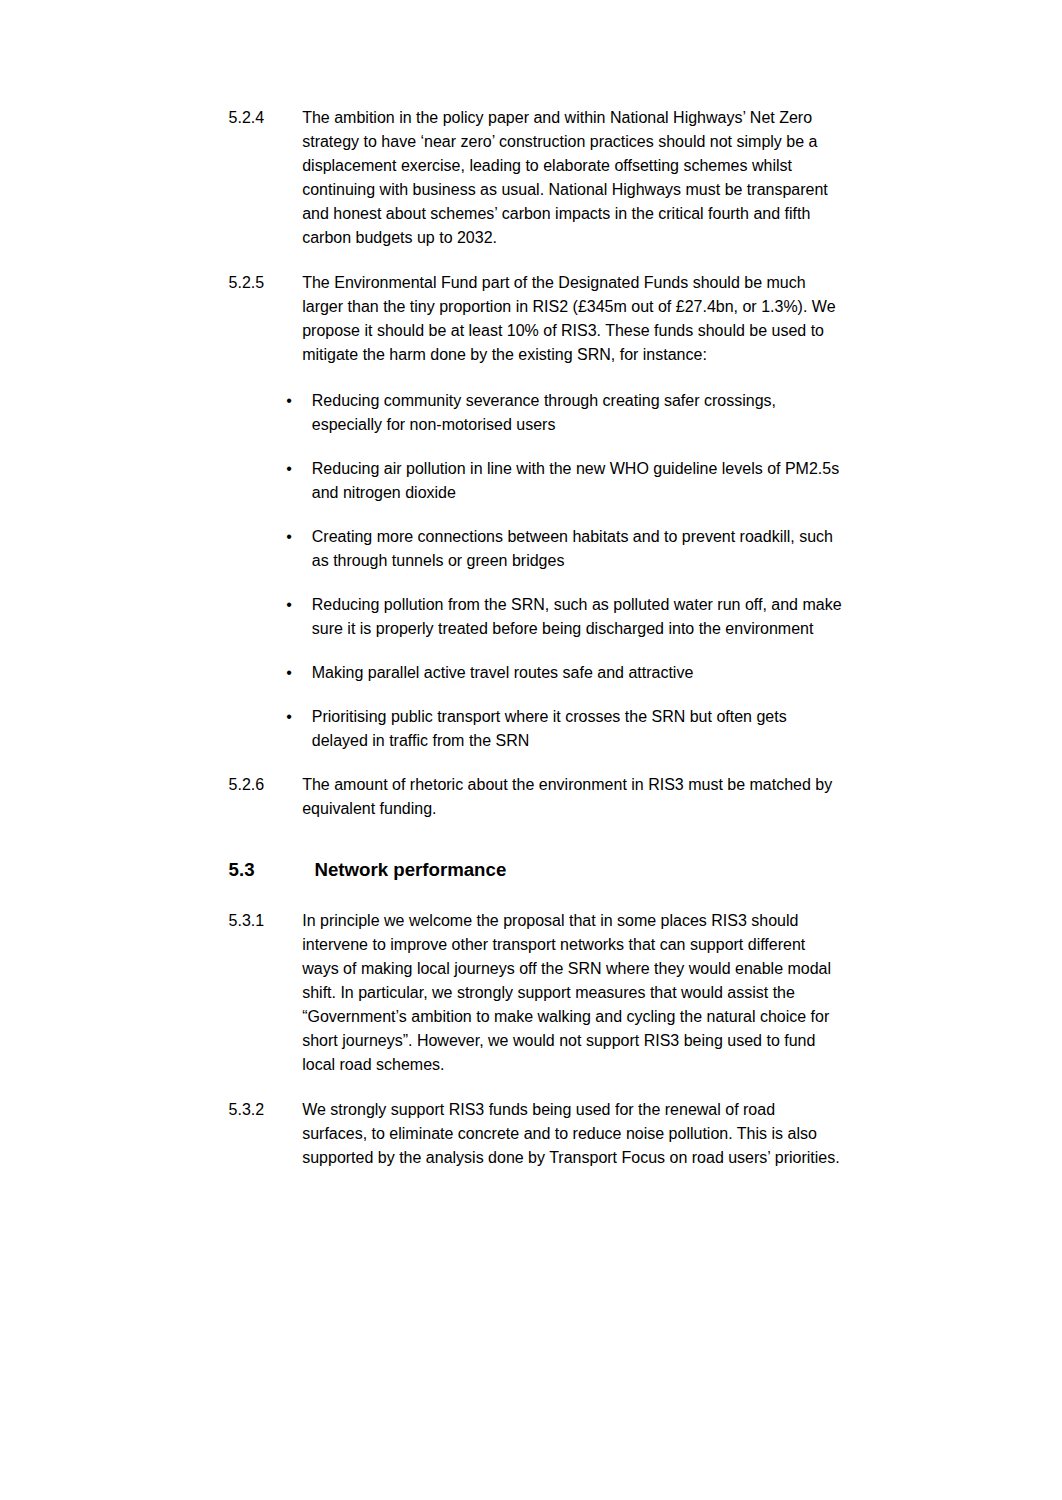5.2.4
The ambition in the policy paper and within National Highways’ Net Zero strategy to have ‘near zero’ construction practices should not simply be a displacement exercise, leading to elaborate offsetting schemes whilst continuing with business as usual. National Highways must be transparent and honest about schemes’ carbon impacts in the critical fourth and fifth carbon budgets up to 2032.
5.2.5
The Environmental Fund part of the Designated Funds should be much larger than the tiny proportion in RIS2 (£345m out of £27.4bn, or 1.3%). We propose it should be at least 10% of RIS3. These funds should be used to mitigate the harm done by the existing SRN, for instance:
Reducing community severance through creating safer crossings, especially for non-motorised users
Reducing air pollution in line with the new WHO guideline levels of PM2.5s and nitrogen dioxide
Creating more connections between habitats and to prevent roadkill, such as through tunnels or green bridges
Reducing pollution from the SRN, such as polluted water run off, and make sure it is properly treated before being discharged into the environment
Making parallel active travel routes safe and attractive
Prioritising public transport where it crosses the SRN but often gets delayed in traffic from the SRN
5.2.6
The amount of rhetoric about the environment in RIS3 must be matched by equivalent funding.
5.3 Network performance
5.3.1
In principle we welcome the proposal that in some places RIS3 should intervene to improve other transport networks that can support different ways of making local journeys off the SRN where they would enable modal shift. In particular, we strongly support measures that would assist the “Government’s ambition to make walking and cycling the natural choice for short journeys”. However, we would not support RIS3 being used to fund local road schemes.
5.3.2
We strongly support RIS3 funds being used for the renewal of road surfaces, to eliminate concrete and to reduce noise pollution. This is also supported by the analysis done by Transport Focus on road users’ priorities.